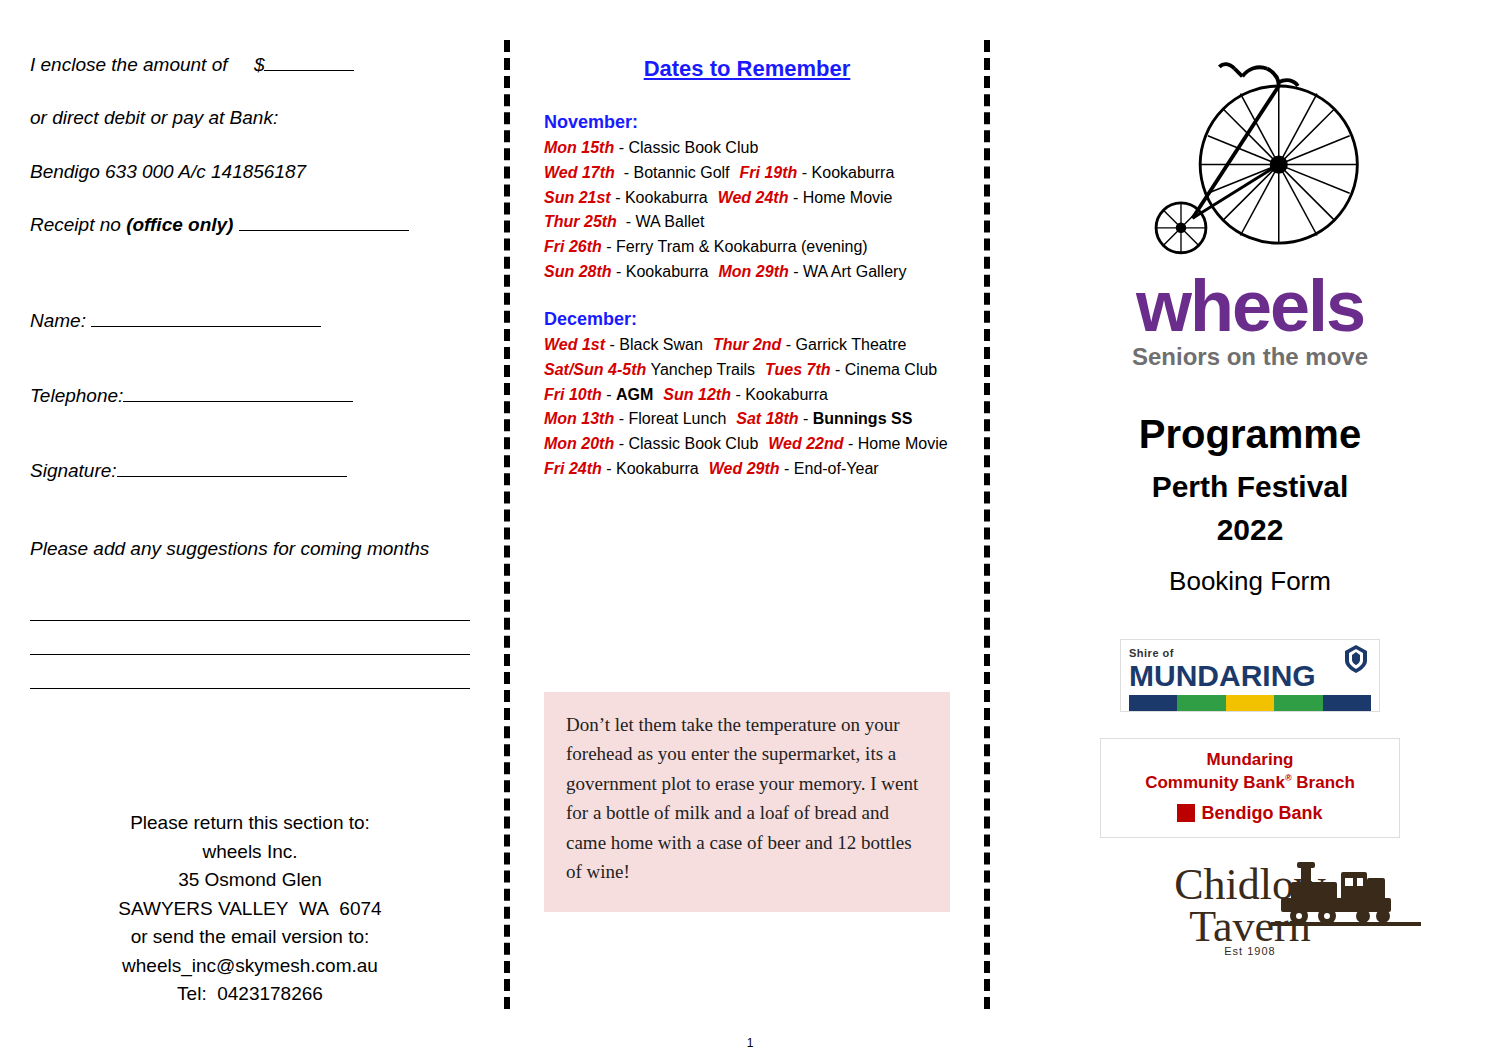I enclose the amount of $
or direct debit or pay at Bank:
Bendigo 633 000 A/c 141856187
Receipt no (office only)
Name:
Telephone:
Signature:
Please add any suggestions for coming months
Please return this section to:
wheels Inc.
35 Osmond Glen
SAWYERS VALLEY WA 6074
or send the email version to:
wheels_inc@skymesh.com.au
Tel: 0423178266
Dates to Remember
November:
Mon 15th - Classic Book Club
Wed 17th - Botannic Golf Fri 19th - Kookaburra
Sun 21st - Kookaburra Wed 24th - Home Movie
Thur 25th - WA Ballet
Fri 26th - Ferry Tram & Kookaburra (evening)
Sun 28th - Kookaburra Mon 29th - WA Art Gallery
December:
Wed 1st - Black Swan Thur 2nd - Garrick Theatre
Sat/Sun 4-5th Yanchep Trails Tues 7th - Cinema Club
Fri 10th - AGM Sun 12th - Kookaburra
Mon 13th - Floreat Lunch Sat 18th - Bunnings SS
Mon 20th - Classic Book Club Wed 22nd - Home Movie
Fri 24th - Kookaburra Wed 29th - End-of-Year
Don’t let them take the temperature on your forehead as you enter the supermarket, its a government plot to erase your memory. I went for a bottle of milk and a loaf of bread and came home with a case of beer and 12 bottles of wine!
wheels
Seniors on the move
Programme
Perth Festival
2022
Booking Form
Shire of
MUNDARING
Mundaring
Community Bank® Branch
Bendigo Bank
Chidlow
Tavern
Est 1908
1